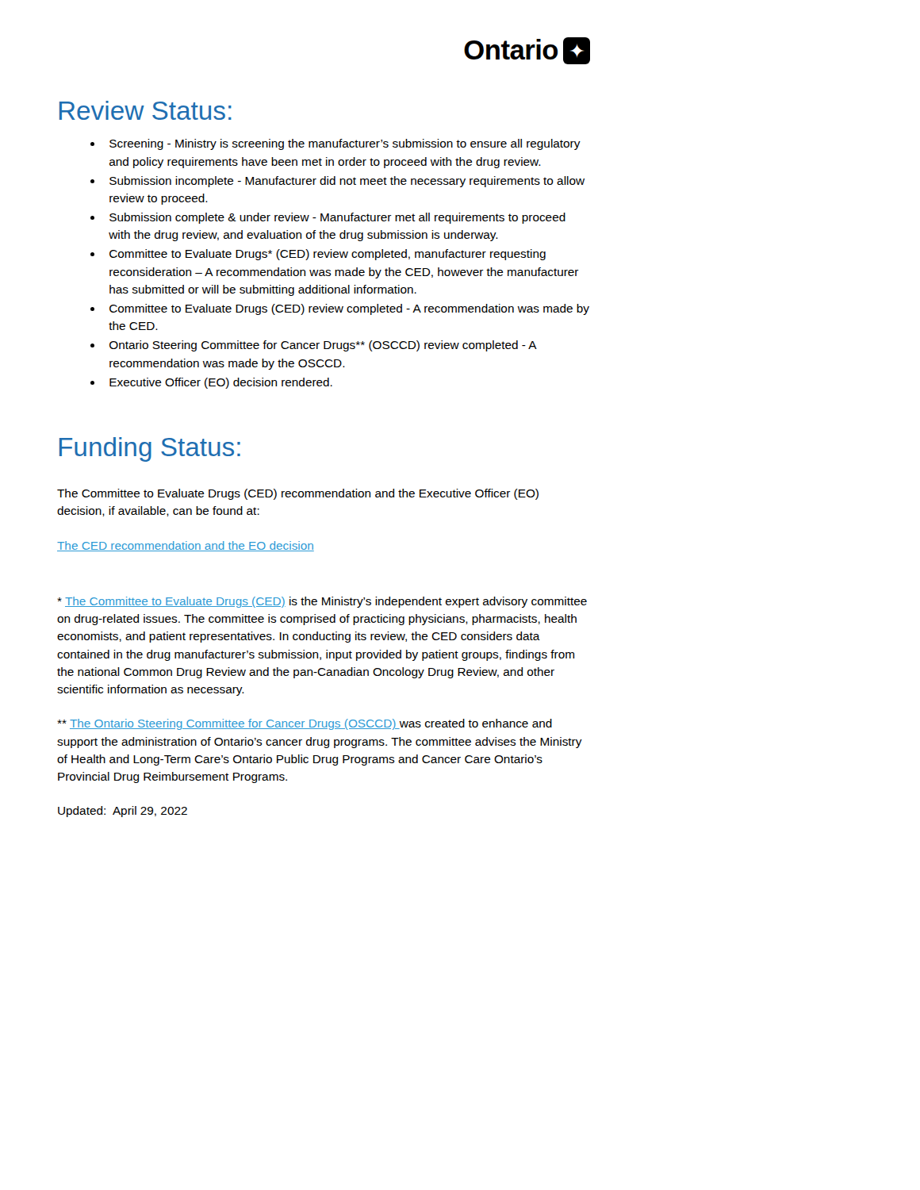Ontario✦
Review Status:
Screening - Ministry is screening the manufacturer’s submission to ensure all regulatory and policy requirements have been met in order to proceed with the drug review.
Submission incomplete - Manufacturer did not meet the necessary requirements to allow review to proceed.
Submission complete & under review - Manufacturer met all requirements to proceed with the drug review, and evaluation of the drug submission is underway.
Committee to Evaluate Drugs* (CED) review completed, manufacturer requesting reconsideration – A recommendation was made by the CED, however the manufacturer has submitted or will be submitting additional information.
Committee to Evaluate Drugs (CED) review completed - A recommendation was made by the CED.
Ontario Steering Committee for Cancer Drugs** (OSCCD) review completed - A recommendation was made by the OSCCD.
Executive Officer (EO) decision rendered.
Funding Status:
The Committee to Evaluate Drugs (CED) recommendation and the Executive Officer (EO) decision, if available, can be found at:
The CED recommendation and the EO decision
* The Committee to Evaluate Drugs (CED) is the Ministry’s independent expert advisory committee on drug-related issues. The committee is comprised of practicing physicians, pharmacists, health economists, and patient representatives. In conducting its review, the CED considers data contained in the drug manufacturer’s submission, input provided by patient groups, findings from the national Common Drug Review and the pan-Canadian Oncology Drug Review, and other scientific information as necessary.
** The Ontario Steering Committee for Cancer Drugs (OSCCD) was created to enhance and support the administration of Ontario’s cancer drug programs. The committee advises the Ministry of Health and Long-Term Care’s Ontario Public Drug Programs and Cancer Care Ontario’s Provincial Drug Reimbursement Programs.
Updated: April 29, 2022